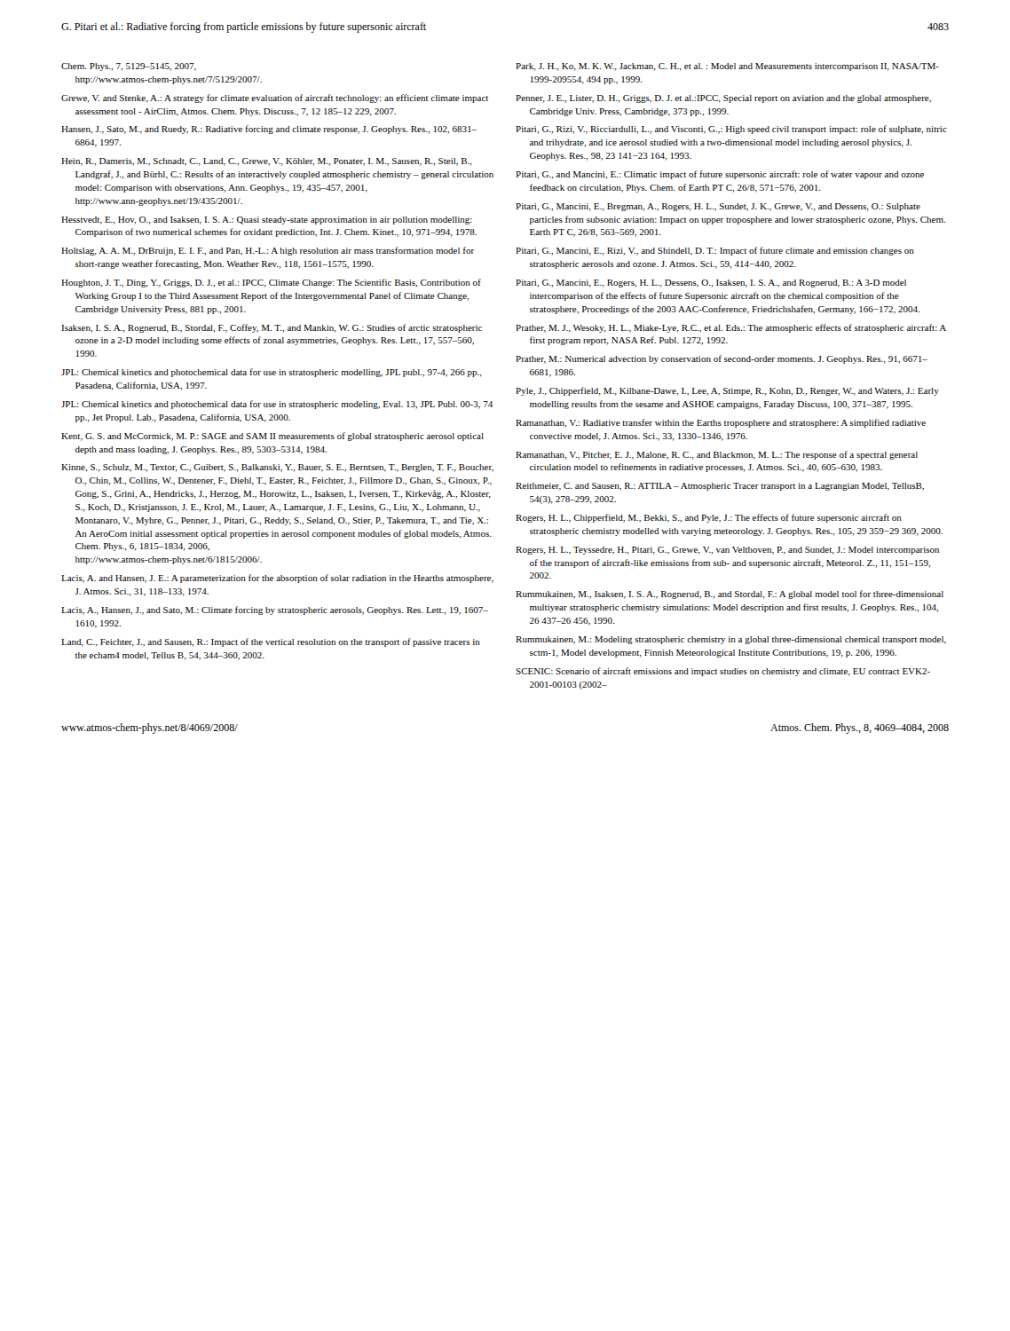G. Pitari et al.: Radiative forcing from particle emissions by future supersonic aircraft
4083
Chem. Phys., 7, 5129–5145, 2007,
http://www.atmos-chem-phys.net/7/5129/2007/.
Grewe, V. and Stenke, A.: A strategy for climate evaluation of aircraft technology: an efficient climate impact assessment tool - AirClim, Atmos. Chem. Phys. Discuss., 7, 12 185–12 229, 2007.
Hansen, J., Sato, M., and Ruedy, R.: Radiative forcing and climate response, J. Geophys. Res., 102, 6831–6864, 1997.
Hein, R., Dameris, M., Schnadt, C., Land, C., Grewe, V., Köhler, M., Ponater, I. M., Sausen, R., Steil, B., Landgraf, J., and Bürhl, C.: Results of an interactively coupled atmospheric chemistry – general circulation model: Comparison with observations, Ann. Geophys., 19, 435–457, 2001,
http://www.ann-geophys.net/19/435/2001/.
Hesstvedt, E., Hov, O., and Isaksen, I. S. A.: Quasi steady-state approximation in air pollution modelling: Comparison of two numerical schemes for oxidant prediction, Int. J. Chem. Kinet., 10, 971–994, 1978.
Holtslag, A. A. M., DrBruijn, E. I. F., and Pan, H.-L.: A high resolution air mass transformation model for short-range weather forecasting, Mon. Weather Rev., 118, 1561–1575, 1990.
Houghton, J. T., Ding, Y., Griggs, D. J., et al.: IPCC, Climate Change: The Scientific Basis, Contribution of Working Group I to the Third Assessment Report of the Intergovernmental Panel of Climate Change, Cambridge University Press, 881 pp., 2001.
Isaksen, I. S. A., Rognerud, B., Stordal, F., Coffey, M. T., and Mankin, W. G.: Studies of arctic stratospheric ozone in a 2-D model including some effects of zonal asymmetries, Geophys. Res. Lett., 17, 557–560, 1990.
JPL: Chemical kinetics and photochemical data for use in stratospheric modelling, JPL publ., 97-4, 266 pp., Pasadena, California, USA, 1997.
JPL: Chemical kinetics and photochemical data for use in stratospheric modeling, Eval. 13, JPL Publ. 00-3, 74 pp., Jet Propul. Lab., Pasadena, California, USA, 2000.
Kent, G. S. and McCormick, M. P.: SAGE and SAM II measurements of global stratospheric aerosol optical depth and mass loading, J. Geophys. Res., 89, 5303–5314, 1984.
Kinne, S., Schulz, M., Textor, C., Guibert, S., Balkanski, Y., Bauer, S. E., Berntsen, T., Berglen, T. F., Boucher, O., Chin, M., Collins, W., Dentener, F., Diehl, T., Easter, R., Feichter, J., Fillmore D., Ghan, S., Ginoux, P., Gong, S., Grini, A., Hendricks, J., Herzog, M., Horowitz, L., Isaksen, I., Iversen, T., Kirkevåg, A., Kloster, S., Koch, D., Kristjansson, J. E., Krol, M., Lauer, A., Lamarque, J. F., Lesins, G., Liu, X., Lohmann, U., Montanaro, V., Myhre, G., Penner, J., Pitari, G., Reddy, S., Seland, O., Stier, P., Takemura, T., and Tie, X.: An AeroCom initial assessment optical properties in aerosol component modules of global models, Atmos. Chem. Phys., 6, 1815–1834, 2006,
http://www.atmos-chem-phys.net/6/1815/2006/.
Lacis, A. and Hansen, J. E.: A parameterization for the absorption of solar radiation in the Hearths atmosphere, J. Atmos. Sci., 31, 118–133, 1974.
Lacis, A., Hansen, J., and Sato, M.: Climate forcing by stratospheric aerosols, Geophys. Res. Lett., 19, 1607–1610, 1992.
Land, C., Feichter, J., and Sausen, R.: Impact of the vertical resolution on the transport of passive tracers in the echam4 model, Tellus B, 54, 344–360, 2002.
Park, J. H., Ko, M. K. W., Jackman, C. H., et al. : Model and Measurements intercomparison II, NASA/TM-1999-209554, 494 pp., 1999.
Penner, J. E., Lister, D. H., Griggs, D. J. et al.:IPCC, Special report on aviation and the global atmosphere, Cambridge Univ. Press, Cambridge, 373 pp., 1999.
Pitari, G., Rizi, V., Ricciardulli, L., and Visconti, G.,: High speed civil transport impact: role of sulphate, nitric and trihydrate, and ice aerosol studied with a two-dimensional model including aerosol physics, J. Geophys. Res., 98, 23 141−23 164, 1993.
Pitari, G., and Mancini, E.: Climatic impact of future supersonic aircraft: role of water vapour and ozone feedback on circulation, Phys. Chem. of Earth PT C, 26/8, 571−576, 2001.
Pitari, G., Mancini, E., Bregman, A., Rogers, H. L., Sundet, J. K., Grewe, V., and Dessens, O.: Sulphate particles from subsonic aviation: Impact on upper troposphere and lower stratospheric ozone, Phys. Chem. Earth PT C, 26/8, 563–569, 2001.
Pitari, G., Mancini, E., Rizi, V., and Shindell, D. T.: Impact of future climate and emission changes on stratospheric aerosols and ozone. J. Atmos. Sci., 59, 414−440, 2002.
Pitari, G., Mancini, E., Rogers, H. L., Dessens, O., Isaksen, I. S. A., and Rognerud, B.: A 3-D model intercomparison of the effects of future Supersonic aircraft on the chemical composition of the stratosphere, Proceedings of the 2003 AAC-Conference, Friedrichshafen, Germany, 166−172, 2004.
Prather, M. J., Wesoky, H. L., Miake-Lye, R.C., et al. Eds.: The atmospheric effects of stratospheric aircraft: A first program report, NASA Ref. Publ. 1272, 1992.
Prather, M.: Numerical advection by conservation of second-order moments. J. Geophys. Res., 91, 6671–6681, 1986.
Pyle, J., Chipperfield, M., Kilbane-Dawe, I., Lee, A, Stimpe, R., Kohn, D., Renger, W., and Waters, J.: Early modelling results from the sesame and ASHOE campaigns, Faraday Discuss, 100, 371–387, 1995.
Ramanathan, V.: Radiative transfer within the Earths troposphere and stratosphere: A simplified radiative convective model, J. Atmos. Sci., 33, 1330–1346, 1976.
Ramanathan, V., Pitcher, E. J., Malone, R. C., and Blackmon, M. L.: The response of a spectral general circulation model to refinements in radiative processes, J. Atmos. Sci., 40, 605–630, 1983.
Reithmeier, C. and Sausen, R.: ATTILA – Atmospheric Tracer transport in a Lagrangian Model, TellusB, 54(3), 278–299, 2002.
Rogers, H. L., Chipperfield, M., Bekki, S., and Pyle, J.: The effects of future supersonic aircraft on stratospheric chemistry modelled with varying meteorology. J. Geophys. Res., 105, 29 359−29 369, 2000.
Rogers, H. L., Teyssedre, H., Pitari, G., Grewe, V., van Velthoven, P., and Sundet, J.: Model intercomparison of the transport of aircraft-like emissions from sub- and supersonic aircraft, Meteorol. Z., 11, 151–159, 2002.
Rummukainen, M., Isaksen, I. S. A., Rognerud, B., and Stordal, F.: A global model tool for three-dimensional multiyear stratospheric chemistry simulations: Model description and first results, J. Geophys. Res., 104, 26 437–26 456, 1990.
Rummukainen, M.: Modeling stratospheric chemistry in a global three-dimensional chemical transport model, sctm-1, Model development, Finnish Meteorological Institute Contributions, 19, p. 206, 1996.
SCENIC: Scenario of aircraft emissions and impact studies on chemistry and climate, EU contract EVK2-2001-00103 (2002–
www.atmos-chem-phys.net/8/4069/2008/
Atmos. Chem. Phys., 8, 4069–4084, 2008